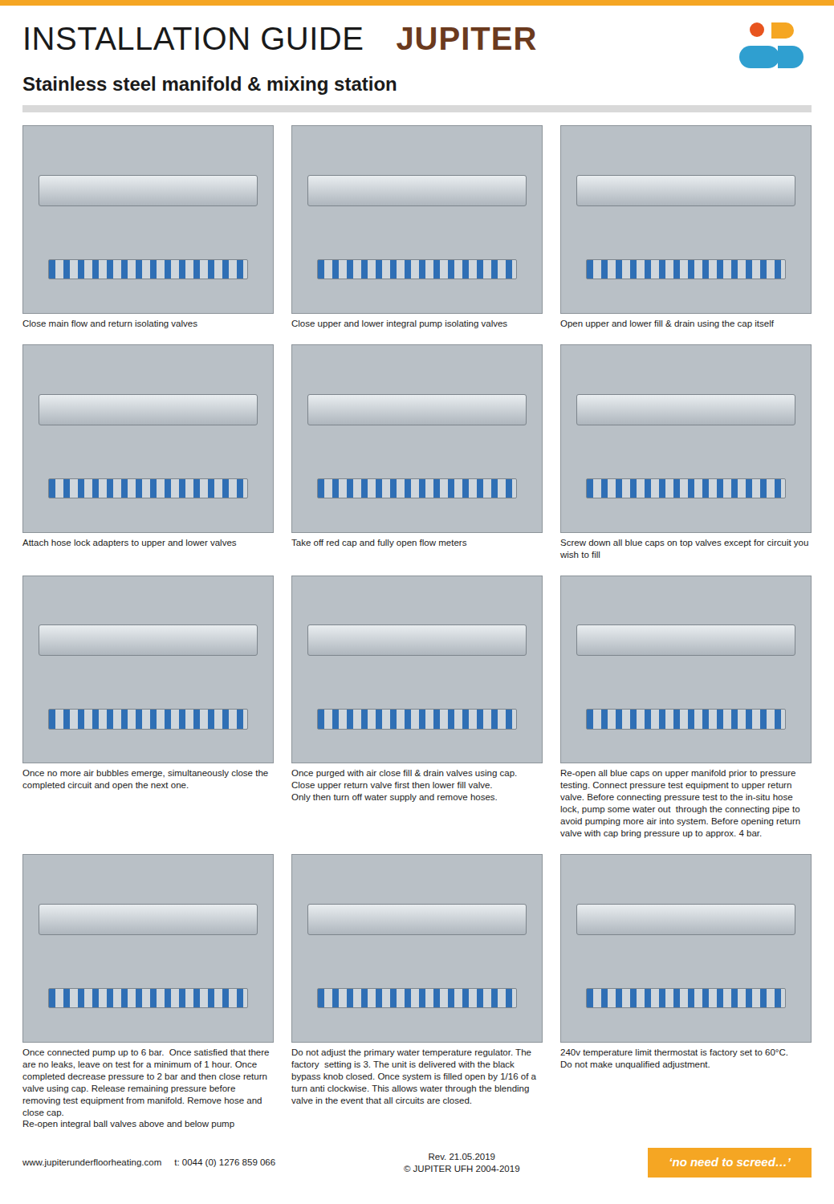INSTALLATION GUIDE
JUPITER
Stainless steel manifold & mixing station
Close main flow and return isolating valves
Close upper and lower integral pump isolating valves
Open upper and lower fill & drain using the cap itself
Attach hose lock adapters to upper and lower valves
Take off red cap and fully open flow meters
Screw down all blue caps on top valves except for circuit you wish to fill
Once no more air bubbles emerge, simultaneously close the completed circuit and open the next one.
Once purged with air close fill & drain valves using cap.
Close upper return valve first then lower fill valve.
Only then turn off water supply and remove hoses.
Re-open all blue caps on upper manifold prior to pressure testing. Connect pressure test equipment to upper return valve. Before connecting pressure test to the in-situ hose lock, pump some water out through the connecting pipe to avoid pumping more air into system. Before opening return valve with cap bring pressure up to approx. 4 bar.
Once connected pump up to 6 bar. Once satisfied that there are no leaks, leave on test for a minimum of 1 hour. Once completed decrease pressure to 2 bar and then close return valve using cap. Release remaining pressure before removing test equipment from manifold. Remove hose and close cap.
Re-open integral ball valves above and below pump
Do not adjust the primary water temperature regulator. The factory setting is 3. The unit is delivered with the black bypass knob closed. Once system is filled open by 1/16 of a turn anti clockwise. This allows water through the blending valve in the event that all circuits are closed.
240v temperature limit thermostat is factory set to 60°C.
Do not make unqualified adjustment.
www.jupiterunderfloorheating.com t: 0044 (0) 1276 859 066
Rev. 21.05.2019
© JUPITER UFH 2004-2019
‘no need to screed…’